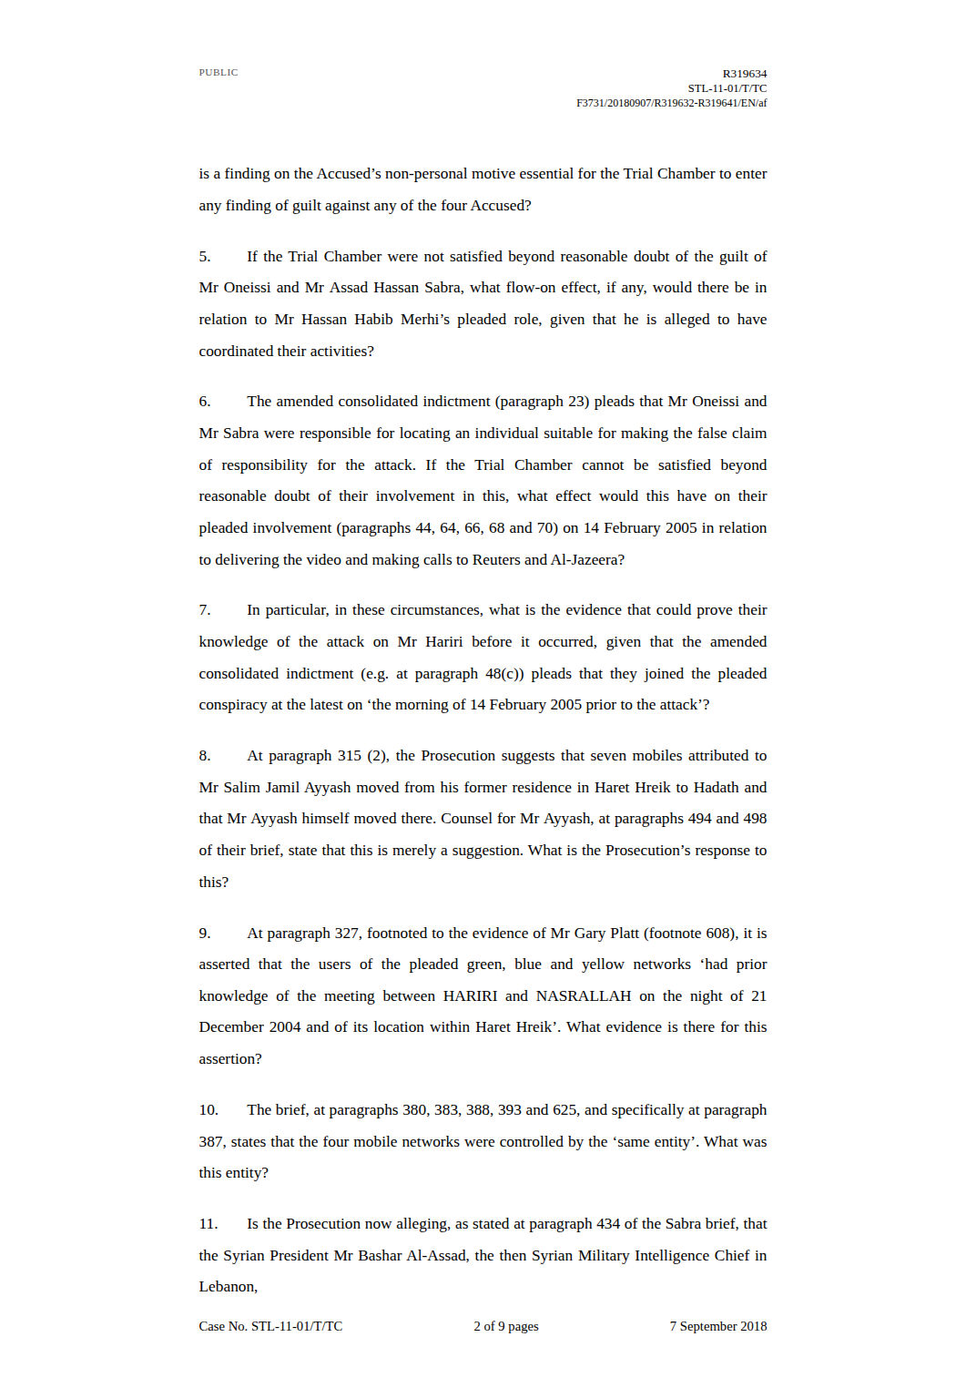PUBLIC
R319634
STL-11-01/T/TC
F3731/20180907/R319632-R319641/EN/af
is a finding on the Accused’s non-personal motive essential for the Trial Chamber to enter any finding of guilt against any of the four Accused?
5. If the Trial Chamber were not satisfied beyond reasonable doubt of the guilt of Mr Oneissi and Mr Assad Hassan Sabra, what flow-on effect, if any, would there be in relation to Mr Hassan Habib Merhi’s pleaded role, given that he is alleged to have coordinated their activities?
6. The amended consolidated indictment (paragraph 23) pleads that Mr Oneissi and Mr Sabra were responsible for locating an individual suitable for making the false claim of responsibility for the attack. If the Trial Chamber cannot be satisfied beyond reasonable doubt of their involvement in this, what effect would this have on their pleaded involvement (paragraphs 44, 64, 66, 68 and 70) on 14 February 2005 in relation to delivering the video and making calls to Reuters and Al-Jazeera?
7. In particular, in these circumstances, what is the evidence that could prove their knowledge of the attack on Mr Hariri before it occurred, given that the amended consolidated indictment (e.g. at paragraph 48(c)) pleads that they joined the pleaded conspiracy at the latest on ‘the morning of 14 February 2005 prior to the attack’?
8. At paragraph 315 (2), the Prosecution suggests that seven mobiles attributed to Mr Salim Jamil Ayyash moved from his former residence in Haret Hreik to Hadath and that Mr Ayyash himself moved there. Counsel for Mr Ayyash, at paragraphs 494 and 498 of their brief, state that this is merely a suggestion. What is the Prosecution’s response to this?
9. At paragraph 327, footnoted to the evidence of Mr Gary Platt (footnote 608), it is asserted that the users of the pleaded green, blue and yellow networks ‘had prior knowledge of the meeting between HARIRI and NASRALLAH on the night of 21 December 2004 and of its location within Haret Hreik’. What evidence is there for this assertion?
10. The brief, at paragraphs 380, 383, 388, 393 and 625, and specifically at paragraph 387, states that the four mobile networks were controlled by the ‘same entity’. What was this entity?
11. Is the Prosecution now alleging, as stated at paragraph 434 of the Sabra brief, that the Syrian President Mr Bashar Al-Assad, the then Syrian Military Intelligence Chief in Lebanon,
Case No. STL-11-01/T/TC
2 of 9 pages
7 September 2018